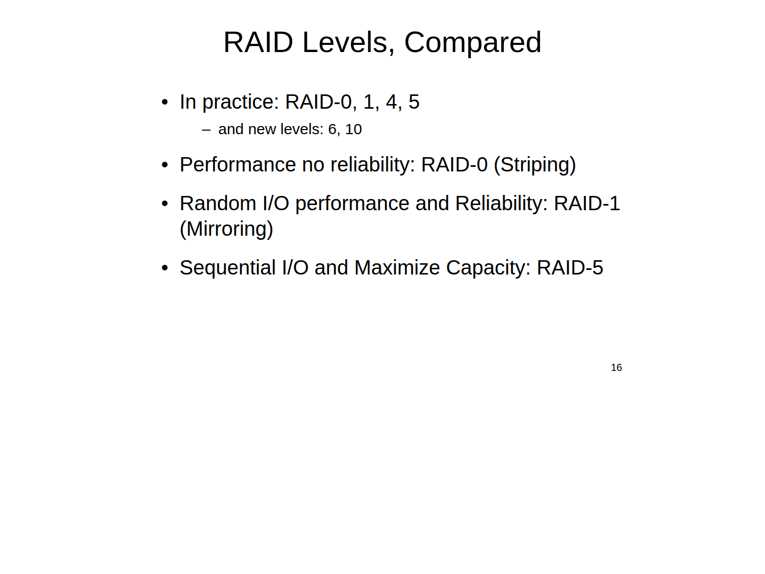RAID Levels, Compared
In practice: RAID-0, 1, 4, 5
and new levels: 6, 10
Performance no reliability: RAID-0 (Striping)
Random I/O performance and Reliability: RAID-1 (Mirroring)
Sequential I/O and Maximize Capacity: RAID-5
16